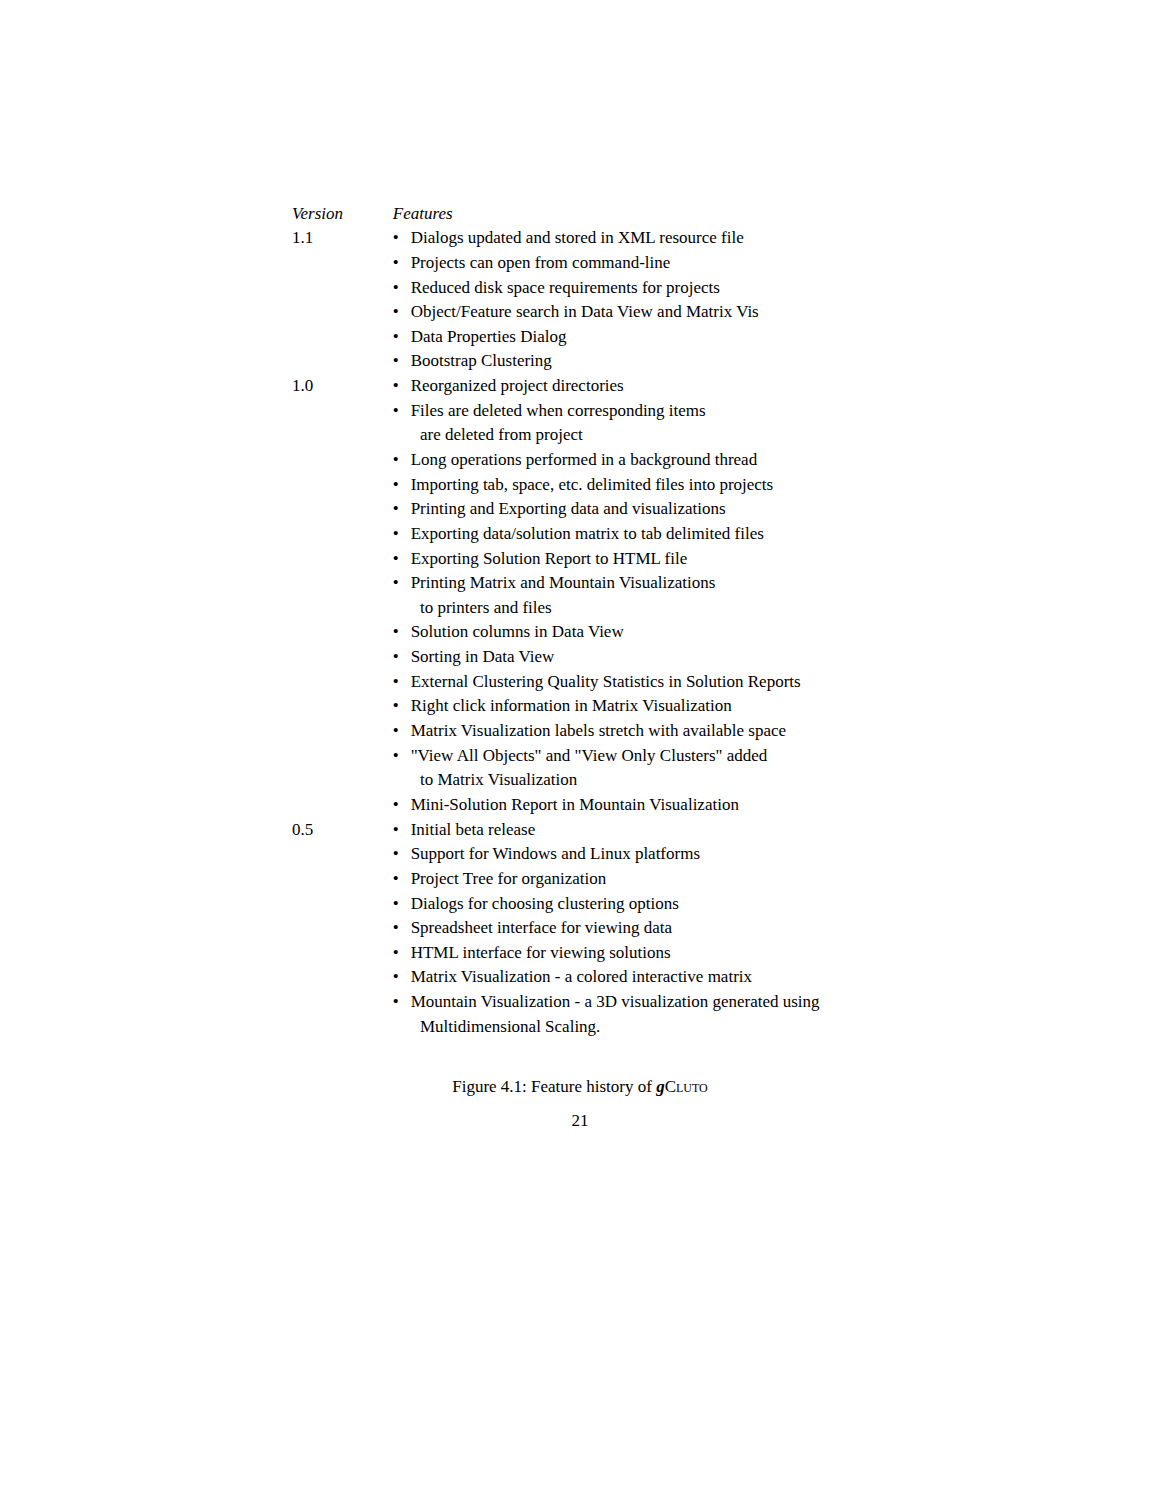| Version | Features |
| 1.1 | Dialogs updated and stored in XML resource file Projects can open from command-line Reduced disk space requirements for projects Object/Feature search in Data View and Matrix Vis Data Properties Dialog Bootstrap Clustering |
| 1.0 | Reorganized project directories Files are deleted when corresponding items are deleted from project Long operations performed in a background thread Importing tab, space, etc. delimited files into projects Printing and Exporting data and visualizations Exporting data/solution matrix to tab delimited files Exporting Solution Report to HTML file Printing Matrix and Mountain Visualizations to printers and files Solution columns in Data View Sorting in Data View External Clustering Quality Statistics in Solution Reports Right click information in Matrix Visualization Matrix Visualization labels stretch with available space "View All Objects" and "View Only Clusters" added to Matrix Visualization Mini-Solution Report in Mountain Visualization |
| 0.5 | Initial beta release Support for Windows and Linux platforms Project Tree for organization Dialogs for choosing clustering options Spreadsheet interface for viewing data HTML interface for viewing solutions Matrix Visualization - a colored interactive matrix Mountain Visualization - a 3D visualization generated using Multidimensional Scaling. |
Figure 4.1: Feature history of gCluto
21